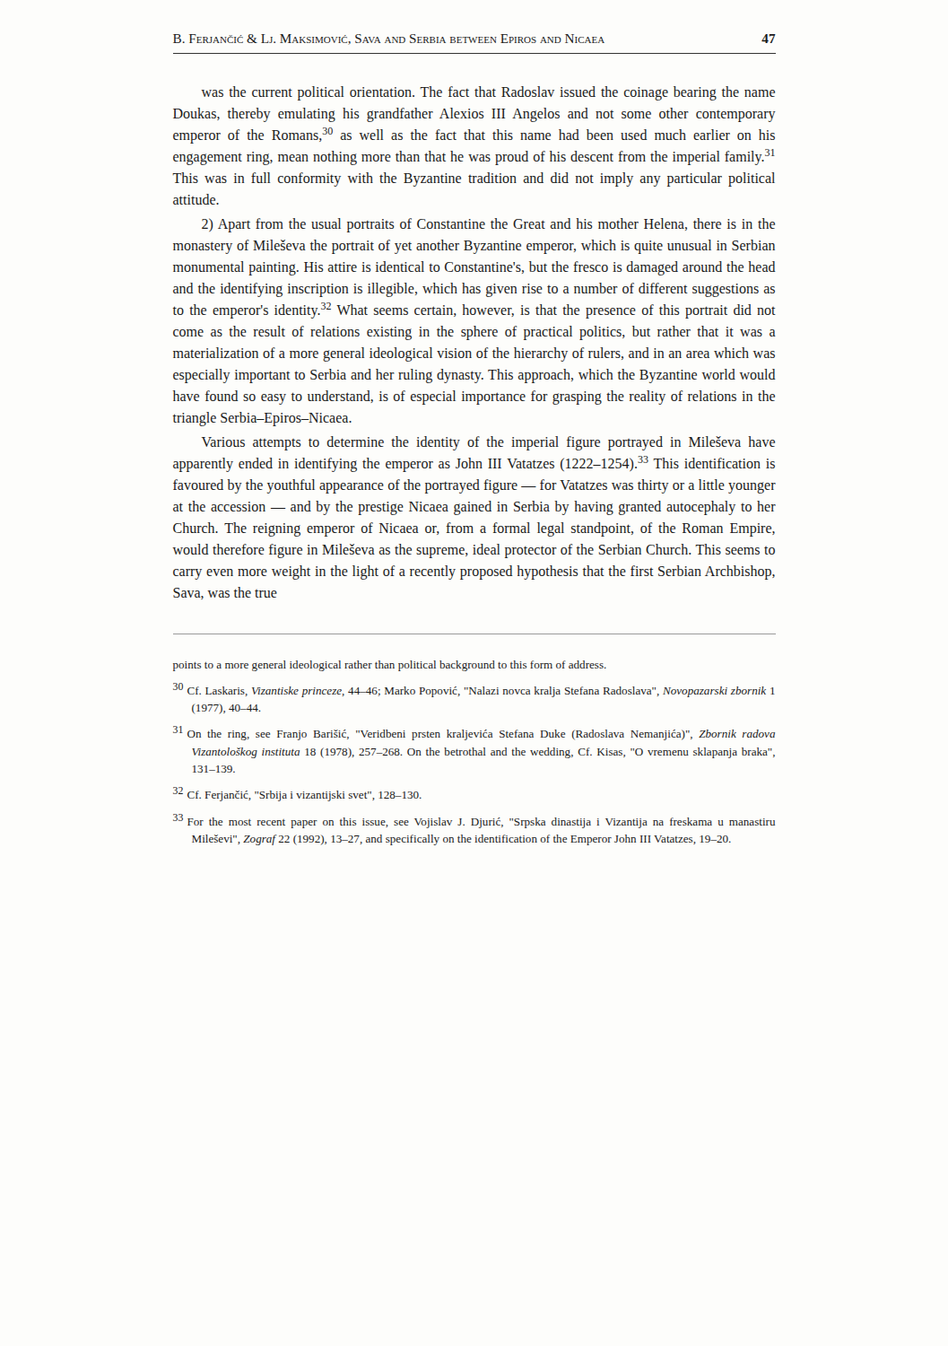B. Ferjančić & Lj. Maksimović, Sava and Serbia between Epiros and Nicaea 47
was the current political orientation. The fact that Radoslav issued the coinage bearing the name Doukas, thereby emulating his grandfather Alexios III Angelos and not some other contemporary emperor of the Romans,30 as well as the fact that this name had been used much earlier on his engagement ring, mean nothing more than that he was proud of his descent from the imperial family.31 This was in full conformity with the Byzantine tradition and did not imply any particular political attitude.
2) Apart from the usual portraits of Constantine the Great and his mother Helena, there is in the monastery of Mileševa the portrait of yet another Byzantine emperor, which is quite unusual in Serbian monumental painting. His attire is identical to Constantine's, but the fresco is damaged around the head and the identifying inscription is illegible, which has given rise to a number of different suggestions as to the emperor's identity.32 What seems certain, however, is that the presence of this portrait did not come as the result of relations existing in the sphere of practical politics, but rather that it was a materialization of a more general ideological vision of the hierarchy of rulers, and in an area which was especially important to Serbia and her ruling dynasty. This approach, which the Byzantine world would have found so easy to understand, is of especial importance for grasping the reality of relations in the triangle Serbia–Epiros–Nicaea.
Various attempts to determine the identity of the imperial figure portrayed in Mileševa have apparently ended in identifying the emperor as John III Vatatzes (1222–1254).33 This identification is favoured by the youthful appearance of the portrayed figure — for Vatatzes was thirty or a little younger at the accession — and by the prestige Nicaea gained in Serbia by having granted autocephaly to her Church. The reigning emperor of Nicaea or, from a formal legal standpoint, of the Roman Empire, would therefore figure in Mileševa as the supreme, ideal protector of the Serbian Church. This seems to carry even more weight in the light of a recently proposed hypothesis that the first Serbian Archbishop, Sava, was the true
points to a more general ideological rather than political background to this form of address.
30 Cf. Laskaris, Vizantiske princeze, 44–46; Marko Popović, "Nalazi novca kralja Stefana Radoslava", Novopazarski zbornik 1 (1977), 40–44.
31 On the ring, see Franjo Barišić, "Veridbeni prsten kraljevića Stefana Duke (Radoslava Nemanjića)", Zbornik radova Vizantološkog instituta 18 (1978), 257–268. On the betrothal and the wedding, Cf. Kisas, "O vremenu sklapanja braka", 131–139.
32 Cf. Ferjančić, "Srbija i vizantijski svet", 128–130.
33 For the most recent paper on this issue, see Vojislav J. Djurić, "Srpska dinastija i Vizantija na freskama u manastiru Mileševi", Zograf 22 (1992), 13–27, and specifically on the identification of the Emperor John III Vatatzes, 19–20.